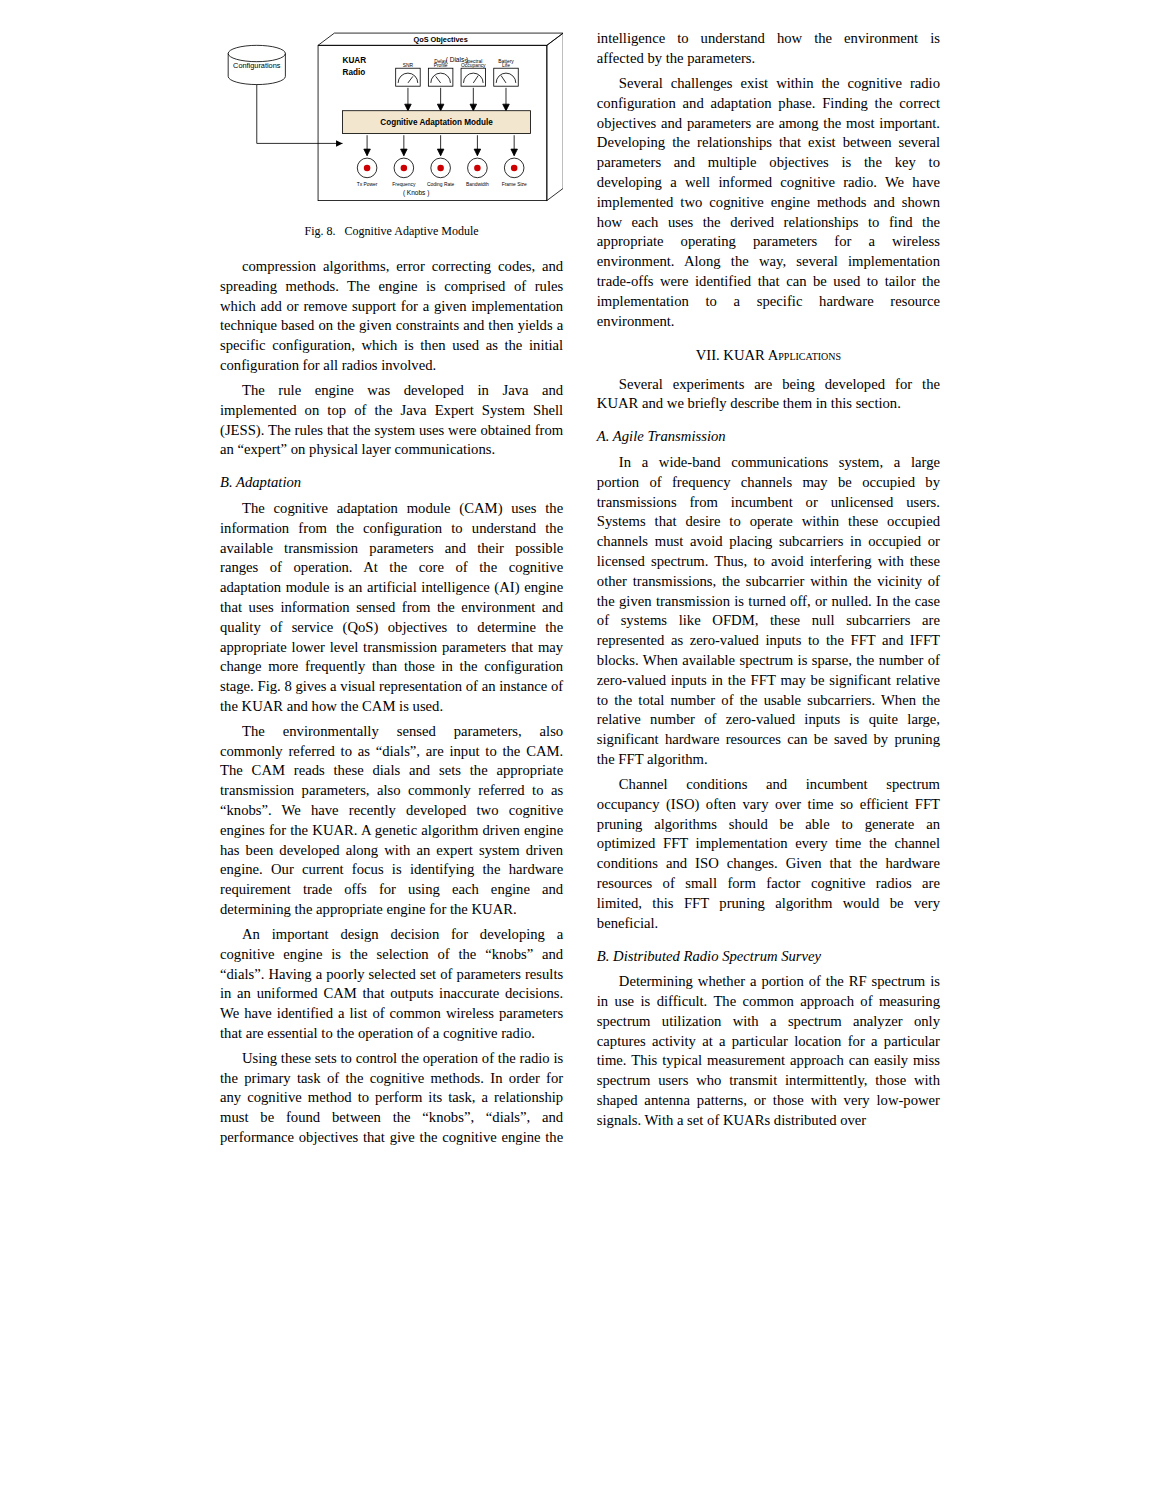Configurations QoS Objectives KUAR Radio ( Dials ) SNR Delay Profile Spectral Occupancy Battery Life Cognitive Adaptation Module Tx Power Frequency Coding Rate Bandwidth Frame Size ( Knobs )
Fig. 8. Cognitive Adaptive Module
compression algorithms, error correcting codes, and spreading methods. The engine is comprised of rules which add or remove support for a given implementation technique based on the given constraints and then yields a specific configuration, which is then used as the initial configuration for all radios involved.
The rule engine was developed in Java and implemented on top of the Java Expert System Shell (JESS). The rules that the system uses were obtained from an “expert” on physical layer communications.
B. Adaptation
The cognitive adaptation module (CAM) uses the information from the configuration to understand the available transmission parameters and their possible ranges of operation. At the core of the cognitive adaptation module is an artificial intelligence (AI) engine that uses information sensed from the environment and quality of service (QoS) objectives to determine the appropriate lower level transmission parameters that may change more frequently than those in the configuration stage. Fig. 8 gives a visual representation of an instance of the KUAR and how the CAM is used.
The environmentally sensed parameters, also commonly referred to as “dials”, are input to the CAM. The CAM reads these dials and sets the appropriate transmission parameters, also commonly referred to as “knobs”. We have recently developed two cognitive engines for the KUAR. A genetic algorithm driven engine has been developed along with an expert system driven engine. Our current focus is identifying the hardware requirement trade offs for using each engine and determining the appropriate engine for the KUAR.
An important design decision for developing a cognitive engine is the selection of the “knobs” and “dials”. Having a poorly selected set of parameters results in an uniformed CAM that outputs inaccurate decisions. We have identified a list of common wireless parameters that are essential to the operation of a cognitive radio.
Using these sets to control the operation of the radio is the primary task of the cognitive methods. In order for any cognitive method to perform its task, a relationship must be found between the “knobs”, “dials”, and performance objectives that give the cognitive engine the intelligence to understand how the environment is affected by the parameters.
Several challenges exist within the cognitive radio configuration and adaptation phase. Finding the correct objectives and parameters are among the most important. Developing the relationships that exist between several parameters and multiple objectives is the key to developing a well informed cognitive radio. We have implemented two cognitive engine methods and shown how each uses the derived relationships to find the appropriate operating parameters for a wireless environment. Along the way, several implementation trade-offs were identified that can be used to tailor the implementation to a specific hardware resource environment.
VII. KUAR Applications
Several experiments are being developed for the KUAR and we briefly describe them in this section.
A. Agile Transmission
In a wide-band communications system, a large portion of frequency channels may be occupied by transmissions from incumbent or unlicensed users. Systems that desire to operate within these occupied channels must avoid placing subcarriers in occupied or licensed spectrum. Thus, to avoid interfering with these other transmissions, the subcarrier within the vicinity of the given transmission is turned off, or nulled. In the case of systems like OFDM, these null subcarriers are represented as zero-valued inputs to the FFT and IFFT blocks. When available spectrum is sparse, the number of zero-valued inputs in the FFT may be significant relative to the total number of the usable subcarriers. When the relative number of zero-valued inputs is quite large, significant hardware resources can be saved by pruning the FFT algorithm.
Channel conditions and incumbent spectrum occupancy (ISO) often vary over time so efficient FFT pruning algorithms should be able to generate an optimized FFT implementation every time the channel conditions and ISO changes. Given that the hardware resources of small form factor cognitive radios are limited, this FFT pruning algorithm would be very beneficial.
B. Distributed Radio Spectrum Survey
Determining whether a portion of the RF spectrum is in use is difficult. The common approach of measuring spectrum utilization with a spectrum analyzer only captures activity at a particular location for a particular time. This typical measurement approach can easily miss spectrum users who transmit intermittently, those with shaped antenna patterns, or those with very low-power signals. With a set of KUARs distributed over